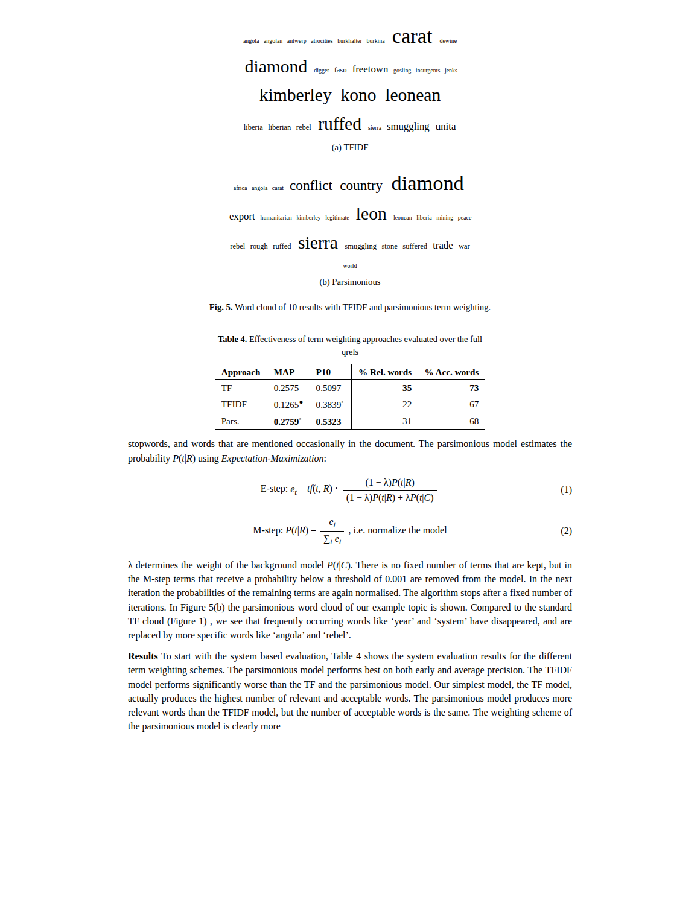angola angolan antwerp atrocities burkhalter burkina carat dewine
diamond digger faso freetown gosling insurgents jenks
kimberley kono leonean
liberia liberian rebel ruffed sierra smuggling unita
(a) TFIDF
africa angola carat conflict country diamond
export humanitarian kimberley legitimate leon leonean liberia mining peace
rebel rough ruffed sierra smuggling stone suffered trade war
world
(b) Parsimonious
Fig. 5. Word cloud of 10 results with TFIDF and parsimonious term weighting.
Table 4. Effectiveness of term weighting approaches evaluated over the full qrels
| Approach | MAP | P10 | % Rel. words | % Acc. words |
| --- | --- | --- | --- | --- |
| TF | 0.2575 | 0.5097 | 35 | 73 |
| TFIDF | 0.1265 ● | 0.3839 ◦ | 22 | 67 |
| Pars. | 0.2759 ◦ | 0.5323 − | 31 | 68 |
stopwords, and words that are mentioned occasionally in the document. The parsimonious model estimates the probability P(t|R) using Expectation-Maximization:
E-step: et = tf(t, R) · (1 − λ)P(t|R) (1 − λ)P(t|R) + λP(t|C) (1)
M-step: P(t|R) = et ∑t et , i.e. normalize the model (2)
λ determines the weight of the background model P(t|C). There is no fixed number of terms that are kept, but in the M-step terms that receive a probability below a threshold of 0.001 are removed from the model. In the next iteration the probabilities of the remaining terms are again normalised. The algorithm stops after a fixed number of iterations. In Figure 5(b) the parsimonious word cloud of our example topic is shown. Compared to the standard TF cloud (Figure 1) , we see that frequently occurring words like ‘year’ and ‘system’ have disappeared, and are replaced by more specific words like ‘angola’ and ‘rebel’.
Results To start with the system based evaluation, Table 4 shows the system evaluation results for the different term weighting schemes. The parsimonious model performs best on both early and average precision. The TFIDF model performs significantly worse than the TF and the parsimonious model. Our simplest model, the TF model, actually produces the highest number of relevant and acceptable words. The parsimonious model produces more relevant words than the TFIDF model, but the number of acceptable words is the same. The weighting scheme of the parsimonious model is clearly more